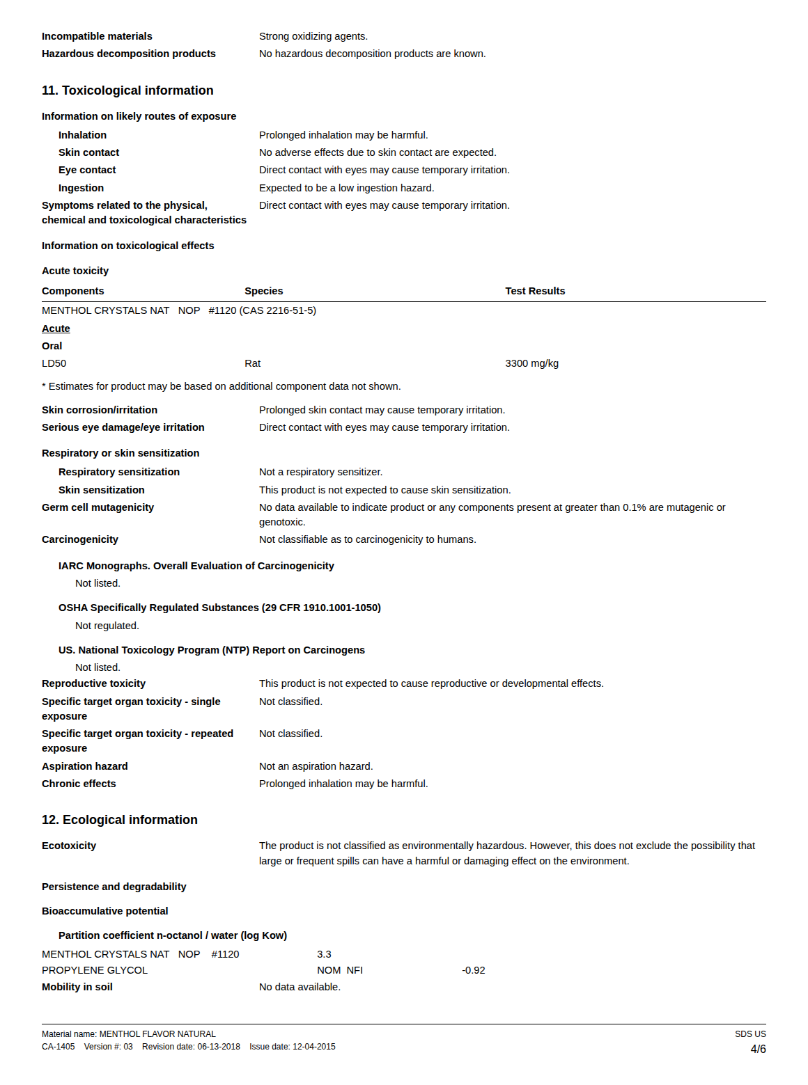| Incompatible materials | Strong oxidizing agents. |
| Hazardous decomposition products | No hazardous decomposition products are known. |
11. Toxicological information
Information on likely routes of exposure
| Inhalation | Prolonged inhalation may be harmful. |
| Skin contact | No adverse effects due to skin contact are expected. |
| Eye contact | Direct contact with eyes may cause temporary irritation. |
| Ingestion | Expected to be a low ingestion hazard. |
| Symptoms related to the physical, chemical and toxicological characteristics | Direct contact with eyes may cause temporary irritation. |
Information on toxicological effects
Acute toxicity
| Components | Species | Test Results |
| --- | --- | --- |
| MENTHOL CRYSTALS NAT NOP #1120 (CAS 2216-51-5) |
| Acute | | |
| Oral | | |
| LD50 | Rat | 3300 mg/kg |
* Estimates for product may be based on additional component data not shown.
| Skin corrosion/irritation | Prolonged skin contact may cause temporary irritation. |
| Serious eye damage/eye irritation | Direct contact with eyes may cause temporary irritation. |
Respiratory or skin sensitization
| Respiratory sensitization | Not a respiratory sensitizer. |
| Skin sensitization | This product is not expected to cause skin sensitization. |
| Germ cell mutagenicity | No data available to indicate product or any components present at greater than 0.1% are mutagenic or genotoxic. |
| Carcinogenicity | Not classifiable as to carcinogenicity to humans. |
IARC Monographs. Overall Evaluation of Carcinogenicity
Not listed.
OSHA Specifically Regulated Substances (29 CFR 1910.1001-1050)
Not regulated.
US. National Toxicology Program (NTP) Report on Carcinogens
Not listed.
| Reproductive toxicity | This product is not expected to cause reproductive or developmental effects. |
| Specific target organ toxicity - single exposure | Not classified. |
| Specific target organ toxicity - repeated exposure | Not classified. |
| Aspiration hazard | Not an aspiration hazard. |
| Chronic effects | Prolonged inhalation may be harmful. |
12. Ecological information
| Ecotoxicity | The product is not classified as environmentally hazardous. However, this does not exclude the possibility that large or frequent spills can have a harmful or damaging effect on the environment. |
Persistence and degradability
Bioaccumulative potential
Partition coefficient n-octanol / water (log Kow)
| MENTHOL CRYSTALS NAT NOP #1120 | 3.3 | |
| PROPYLENE GLYCOL | NOM NFI | -0.92 |
| Mobility in soil | No data available. |
| Material name: MENTHOL FLAVOR NATURAL | SDS US |
| CA-1405 Version #: 03 Revision date: 06-13-2018 Issue date: 12-04-2015 | 4/6 |